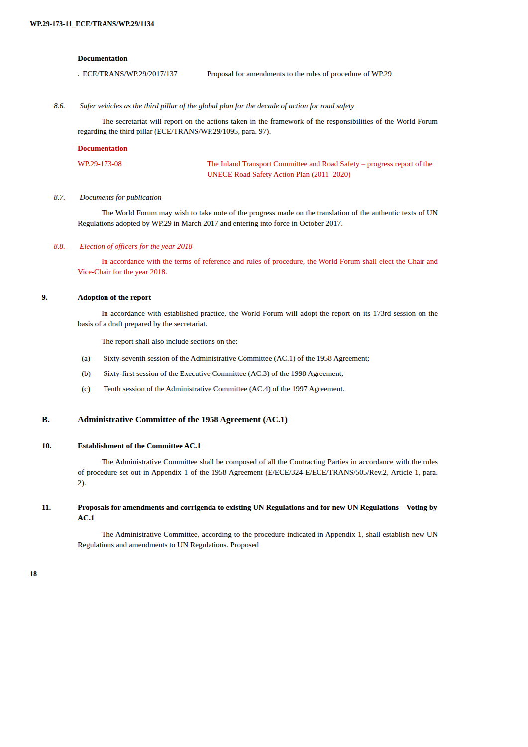WP.29-173-11_ECE/TRANS/WP.29/1134
Documentation
. ECE/TRANS/WP.29/2017/137
Proposal for amendments to the rules of procedure of WP.29
8.6.
Safer vehicles as the third pillar of the global plan for the decade of action for road safety
The secretariat will report on the actions taken in the framework of the responsibilities of the World Forum regarding the third pillar (ECE/TRANS/WP.29/1095, para. 97).
Documentation
WP.29-173-08
The Inland Transport Committee and Road Safety – progress report of the UNECE Road Safety Action Plan (2011–2020)
8.7.
Documents for publication
The World Forum may wish to take note of the progress made on the translation of the authentic texts of UN Regulations adopted by WP.29 in March 2017 and entering into force in October 2017.
8.8.
Election of officers for the year 2018
In accordance with the terms of reference and rules of procedure, the World Forum shall elect the Chair and Vice-Chair for the year 2018.
9.
Adoption of the report
In accordance with established practice, the World Forum will adopt the report on its 173rd session on the basis of a draft prepared by the secretariat.
The report shall also include sections on the:
(a)
Sixty-seventh session of the Administrative Committee (AC.1) of the 1958 Agreement;
(b)
Sixty-first session of the Executive Committee (AC.3) of the 1998 Agreement;
(c)
Tenth session of the Administrative Committee (AC.4) of the 1997 Agreement.
B.
Administrative Committee of the 1958 Agreement (AC.1)
10.
Establishment of the Committee AC.1
The Administrative Committee shall be composed of all the Contracting Parties in accordance with the rules of procedure set out in Appendix 1 of the 1958 Agreement (E/ECE/324-E/ECE/TRANS/505/Rev.2, Article 1, para. 2).
11.
Proposals for amendments and corrigenda to existing UN Regulations and for new UN Regulations – Voting by AC.1
The Administrative Committee, according to the procedure indicated in Appendix 1, shall establish new UN Regulations and amendments to UN Regulations. Proposed
18